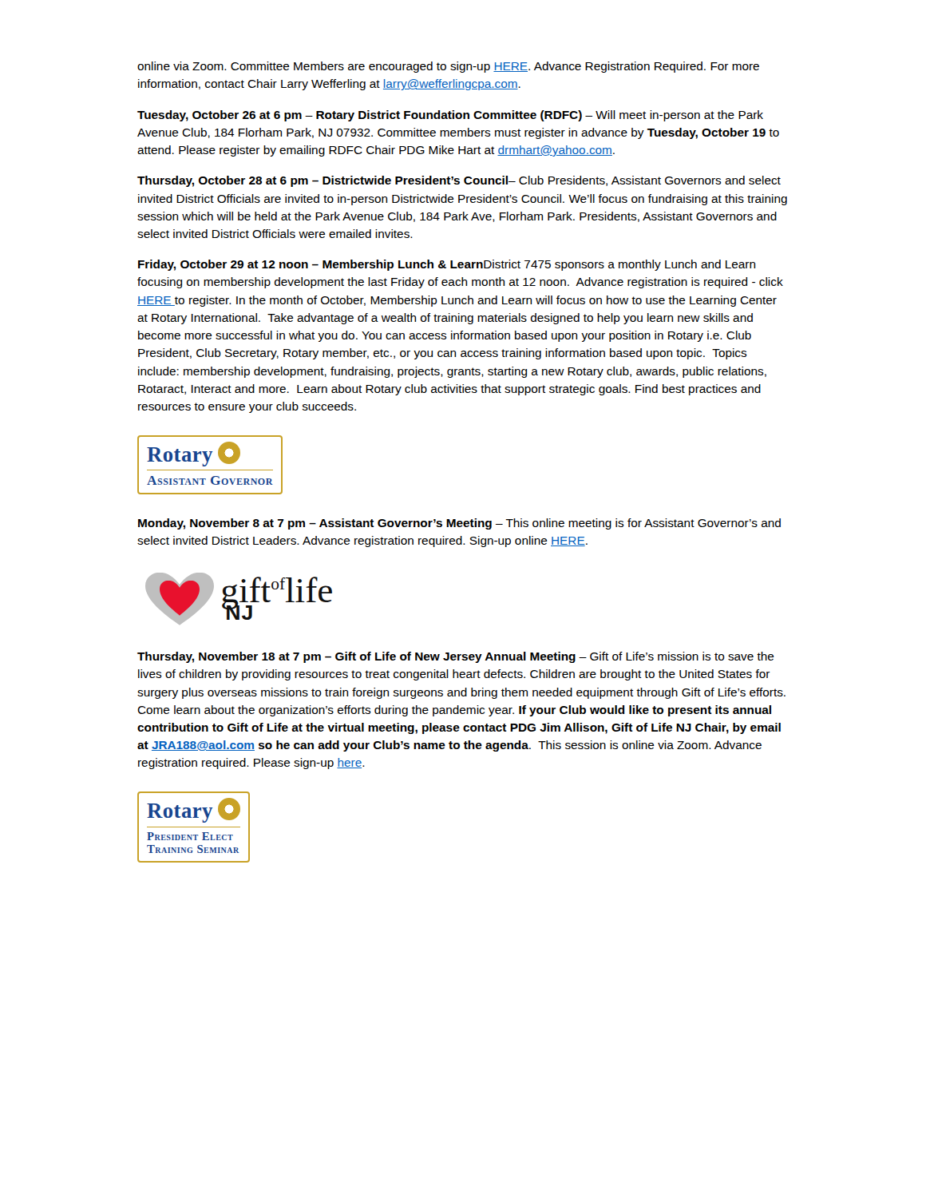online via Zoom. Committee Members are encouraged to sign-up HERE. Advance Registration Required. For more information, contact Chair Larry Wefferling at larry@wefferlingcpa.com.
Tuesday, October 26 at 6 pm – Rotary District Foundation Committee (RDFC) – Will meet in-person at the Park Avenue Club, 184 Florham Park, NJ 07932. Committee members must register in advance by Tuesday, October 19 to attend. Please register by emailing RDFC Chair PDG Mike Hart at drmhart@yahoo.com.
Thursday, October 28 at 6 pm – Districtwide President’s Council– Club Presidents, Assistant Governors and select invited District Officials are invited to in-person Districtwide President’s Council. We’ll focus on fundraising at this training session which will be held at the Park Avenue Club, 184 Park Ave, Florham Park. Presidents, Assistant Governors and select invited District Officials were emailed invites.
Friday, October 29 at 12 noon – Membership Lunch & Learn District 7475 sponsors a monthly Lunch and Learn focusing on membership development the last Friday of each month at 12 noon. Advance registration is required - click HERE to register. In the month of October, Membership Lunch and Learn will focus on how to use the Learning Center at Rotary International. Take advantage of a wealth of training materials designed to help you learn new skills and become more successful in what you do. You can access information based upon your position in Rotary i.e. Club President, Club Secretary, Rotary member, etc., or you can access training information based upon topic. Topics include: membership development, fundraising, projects, grants, starting a new Rotary club, awards, public relations, Rotaract, Interact and more. Learn about Rotary club activities that support strategic goals. Find best practices and resources to ensure your club succeeds.
Rotary Assistant Governor
Monday, November 8 at 7 pm – Assistant Governor’s Meeting – This online meeting is for Assistant Governor’s and select invited District Leaders. Advance registration required. Sign-up online HERE.
giftoflife NJ
Thursday, November 18 at 7 pm – Gift of Life of New Jersey Annual Meeting – Gift of Life’s mission is to save the lives of children by providing resources to treat congenital heart defects. Children are brought to the United States for surgery plus overseas missions to train foreign surgeons and bring them needed equipment through Gift of Life’s efforts. Come learn about the organization’s efforts during the pandemic year. If your Club would like to present its annual contribution to Gift of Life at the virtual meeting, please contact PDG Jim Allison, Gift of Life NJ Chair, by email at JRA188@aol.com so he can add your Club’s name to the agenda. This session is online via Zoom. Advance registration required. Please sign-up here.
Rotary President Elect
Training Seminar